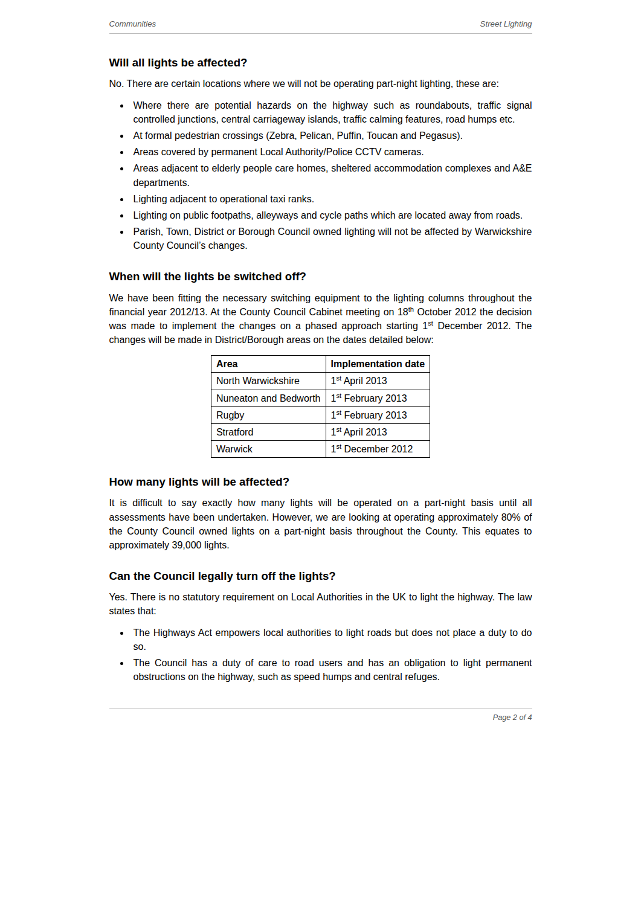Communities Street Lighting
Will all lights be affected?
No. There are certain locations where we will not be operating part-night lighting, these are:
Where there are potential hazards on the highway such as roundabouts, traffic signal controlled junctions, central carriageway islands, traffic calming features, road humps etc.
At formal pedestrian crossings (Zebra, Pelican, Puffin, Toucan and Pegasus).
Areas covered by permanent Local Authority/Police CCTV cameras.
Areas adjacent to elderly people care homes, sheltered accommodation complexes and A&E departments.
Lighting adjacent to operational taxi ranks.
Lighting on public footpaths, alleyways and cycle paths which are located away from roads.
Parish, Town, District or Borough Council owned lighting will not be affected by Warwickshire County Council’s changes.
When will the lights be switched off?
We have been fitting the necessary switching equipment to the lighting columns throughout the financial year 2012/13. At the County Council Cabinet meeting on 18th October 2012 the decision was made to implement the changes on a phased approach starting 1st December 2012. The changes will be made in District/Borough areas on the dates detailed below:
| Area | Implementation date |
| --- | --- |
| North Warwickshire | 1 st April 2013 |
| Nuneaton and Bedworth | 1 st February 2013 |
| Rugby | 1 st February 2013 |
| Stratford | 1 st April 2013 |
| Warwick | 1 st December 2012 |
How many lights will be affected?
It is difficult to say exactly how many lights will be operated on a part-night basis until all assessments have been undertaken. However, we are looking at operating approximately 80% of the County Council owned lights on a part-night basis throughout the County. This equates to approximately 39,000 lights.
Can the Council legally turn off the lights?
Yes. There is no statutory requirement on Local Authorities in the UK to light the highway. The law states that:
The Highways Act empowers local authorities to light roads but does not place a duty to do so.
The Council has a duty of care to road users and has an obligation to light permanent obstructions on the highway, such as speed humps and central refuges.
Page 2 of 4